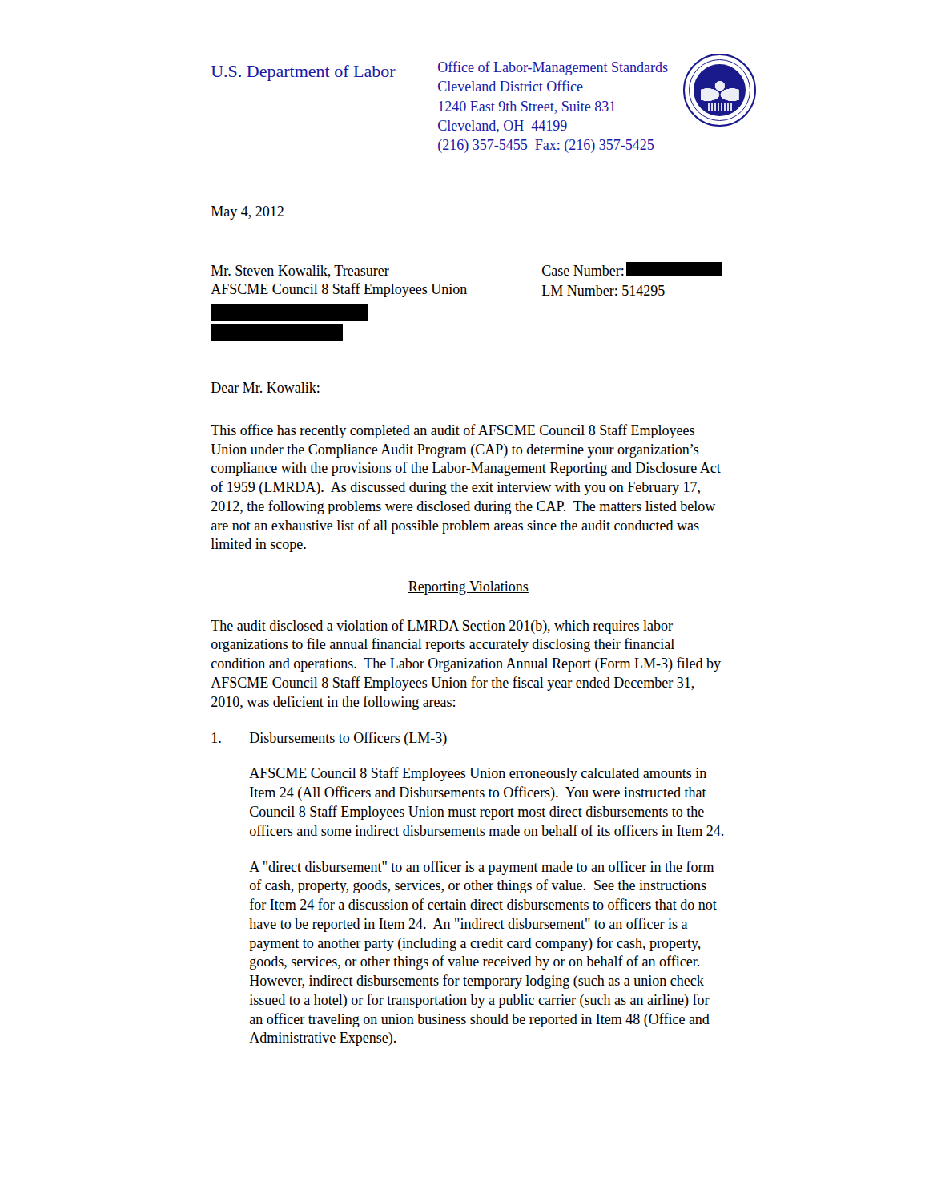U.S. Department of Labor
Office of Labor-Management Standards
Cleveland District Office
1240 East 9th Street, Suite 831
Cleveland, OH 44199
(216) 357-5455 Fax: (216) 357-5425
May 4, 2012
Mr. Steven Kowalik, Treasurer
AFSCME Council 8 Staff Employees Union
Case Number:
LM Number: 514295
Dear Mr. Kowalik:
This office has recently completed an audit of AFSCME Council 8 Staff Employees Union under the Compliance Audit Program (CAP) to determine your organization’s compliance with the provisions of the Labor-Management Reporting and Disclosure Act of 1959 (LMRDA). As discussed during the exit interview with you on February 17, 2012, the following problems were disclosed during the CAP. The matters listed below are not an exhaustive list of all possible problem areas since the audit conducted was limited in scope.
Reporting Violations
The audit disclosed a violation of LMRDA Section 201(b), which requires labor organizations to file annual financial reports accurately disclosing their financial condition and operations. The Labor Organization Annual Report (Form LM-3) filed by AFSCME Council 8 Staff Employees Union for the fiscal year ended December 31, 2010, was deficient in the following areas:
1.
Disbursements to Officers (LM-3)
AFSCME Council 8 Staff Employees Union erroneously calculated amounts in Item 24 (All Officers and Disbursements to Officers). You were instructed that Council 8 Staff Employees Union must report most direct disbursements to the officers and some indirect disbursements made on behalf of its officers in Item 24.
A "direct disbursement" to an officer is a payment made to an officer in the form of cash, property, goods, services, or other things of value. See the instructions for Item 24 for a discussion of certain direct disbursements to officers that do not have to be reported in Item 24. An "indirect disbursement" to an officer is a payment to another party (including a credit card company) for cash, property, goods, services, or other things of value received by or on behalf of an officer. However, indirect disbursements for temporary lodging (such as a union check issued to a hotel) or for transportation by a public carrier (such as an airline) for an officer traveling on union business should be reported in Item 48 (Office and Administrative Expense).